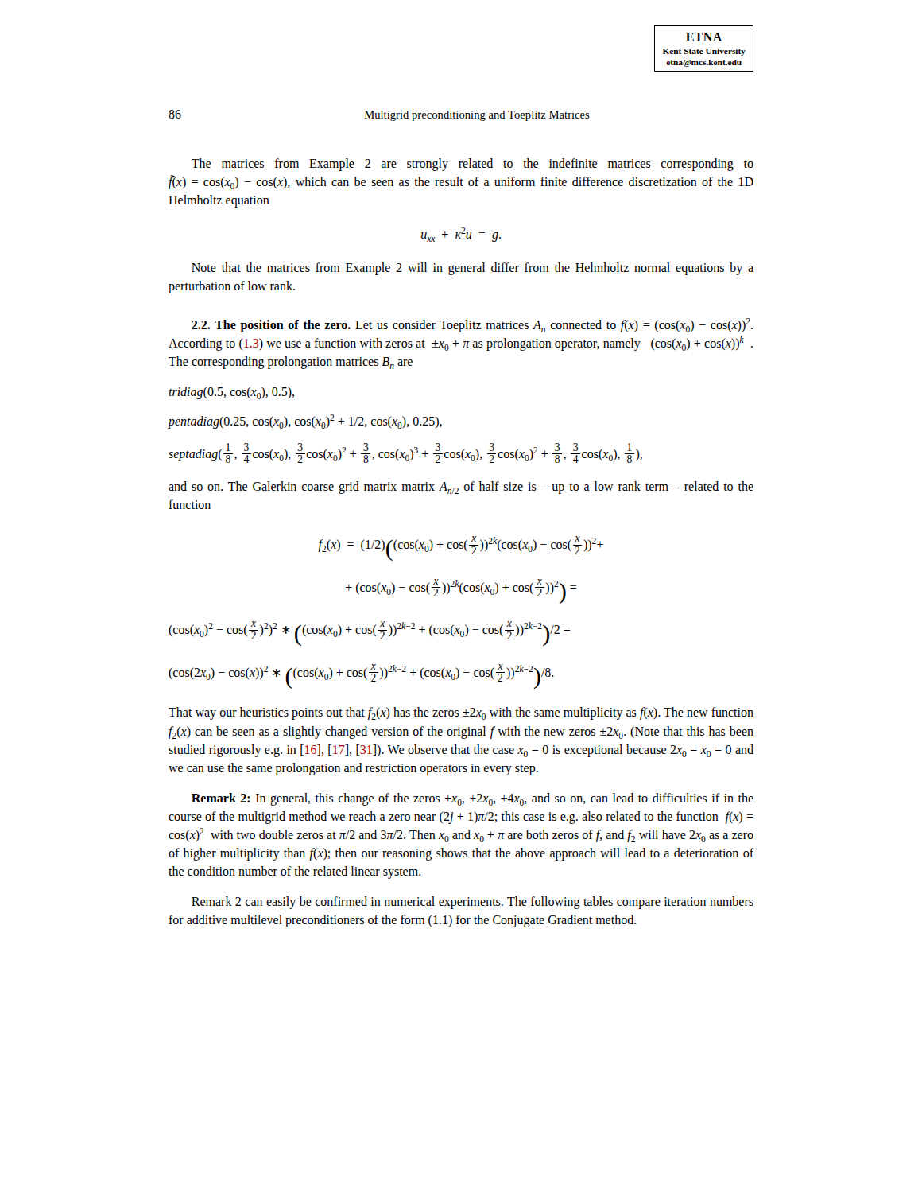ETNA
Kent State University
etna@mcs.kent.edu
86
Multigrid preconditioning and Toeplitz Matrices
The matrices from Example 2 are strongly related to the indefinite matrices corresponding to f̃(x) = cos(x0) − cos(x), which can be seen as the result of a uniform finite difference discretization of the 1D Helmholtz equation
uxx + κ2u = g.
Note that the matrices from Example 2 will in general differ from the Helmholtz normal equations by a perturbation of low rank.
2.2. The position of the zero. Let us consider Toeplitz matrices An connected to f(x) = (cos(x0) − cos(x))2. According to (1.3) we use a function with zeros at ±x0 + π as prolongation operator, namely (cos(x0) + cos(x))k . The corresponding prolongation matrices Bn are
tridiag(0.5, cos(x0), 0.5),
pentadiag(0.25, cos(x0), cos(x0)2 + 1/2, cos(x0), 0.25),
septadiag(18, 34 cos(x0), 32 cos(x0)2 + 38, cos(x0)3 + 32 cos(x0), 32 cos(x0)2 + 38, 34 cos(x0), 18),
and so on. The Galerkin coarse grid matrix matrix An/2 of half size is – up to a low rank term – related to the function
f2(x) = (1/2)((cos(x0) + cos(x 2))2k(cos(x0) − cos(x 2))2+
+ (cos(x0) − cos(x 2))2k(cos(x0) + cos(x 2))2) =
(cos(x0)2 − cos(x 2)2)2 ∗ ((cos(x0) + cos(x 2))2k−2 + (cos(x0) − cos(x 2))2k−2)/2 =
(cos(2x0) − cos(x))2 ∗ ((cos(x0) + cos(x 2))2k−2 + (cos(x0) − cos(x 2))2k−2)/8.
That way our heuristics points out that f2(x) has the zeros ±2x0 with the same multiplicity as f(x). The new function f2(x) can be seen as a slightly changed version of the original f with the new zeros ±2x0. (Note that this has been studied rigorously e.g. in [16], [17], [31]). We observe that the case x0 = 0 is exceptional because 2x0 = x0 = 0 and we can use the same prolongation and restriction operators in every step.
Remark 2: In general, this change of the zeros ±x0, ±2x0, ±4x0, and so on, can lead to difficulties if in the course of the multigrid method we reach a zero near (2j + 1)π/2; this case is e.g. also related to the function f(x) = cos(x)2 with two double zeros at π/2 and 3π/2. Then x0 and x0 + π are both zeros of f, and f2 will have 2x0 as a zero of higher multiplicity than f(x); then our reasoning shows that the above approach will lead to a deterioration of the condition number of the related linear system.
Remark 2 can easily be confirmed in numerical experiments. The following tables compare iteration numbers for additive multilevel preconditioners of the form (1.1) for the Conjugate Gradient method.